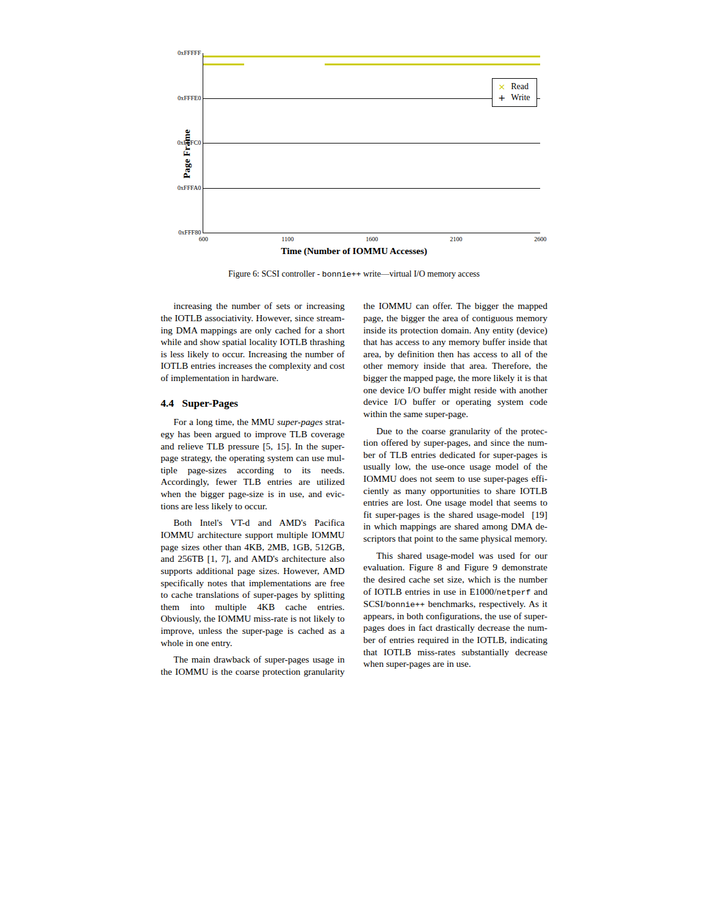Page Frame
0xFFFFF
0xFFFE0
0xFFFC0
0xFFFA0
0xFFF80
600
1100
1600
2100
2600
×Read
+Write
Time (Number of IOMMU Accesses)
Figure 6: SCSI controller - bonnie++ write—virtual I/O memory access
increasing the number of sets or increasing the IOTLB associativity. However, since streaming DMA mappings are only cached for a short while and show spatial locality IOTLB thrashing is less likely to occur. Increasing the number of IOTLB entries increases the complexity and cost of implementation in hardware.
4.4 Super-Pages
For a long time, the MMU super-pages strategy has been argued to improve TLB coverage and relieve TLB pressure [5, 15]. In the super-page strategy, the operating system can use multiple page-sizes according to its needs. Accordingly, fewer TLB entries are utilized when the bigger page-size is in use, and evictions are less likely to occur.
Both Intel's VT-d and AMD's Pacifica IOMMU architecture support multiple IOMMU page sizes other than 4KB, 2MB, 1GB, 512GB, and 256TB [1, 7], and AMD's architecture also supports additional page sizes. However, AMD specifically notes that implementations are free to cache translations of super-pages by splitting them into multiple 4KB cache entries. Obviously, the IOMMU miss-rate is not likely to improve, unless the super-page is cached as a whole in one entry.
The main drawback of super-pages usage in the IOMMU is the coarse protection granularity the IOMMU can offer. The bigger the mapped page, the bigger the area of contiguous memory inside its protection domain. Any entity (device) that has access to any memory buffer inside that area, by definition then has access to all of the other memory inside that area. Therefore, the bigger the mapped page, the more likely it is that one device I/O buffer might reside with another device I/O buffer or operating system code within the same super-page.
Due to the coarse granularity of the protection offered by super-pages, and since the number of TLB entries dedicated for super-pages is usually low, the use-once usage model of the IOMMU does not seem to use super-pages efficiently as many opportunities to share IOTLB entries are lost. One usage model that seems to fit super-pages is the shared usage-model [19] in which mappings are shared among DMA descriptors that point to the same physical memory.
This shared usage-model was used for our evaluation. Figure 8 and Figure 9 demonstrate the desired cache set size, which is the number of IOTLB entries in use in E1000/netperf and SCSI/bonnie++ benchmarks, respectively. As it appears, in both configurations, the use of super-pages does in fact drastically decrease the number of entries required in the IOTLB, indicating that IOTLB miss-rates substantially decrease when super-pages are in use.